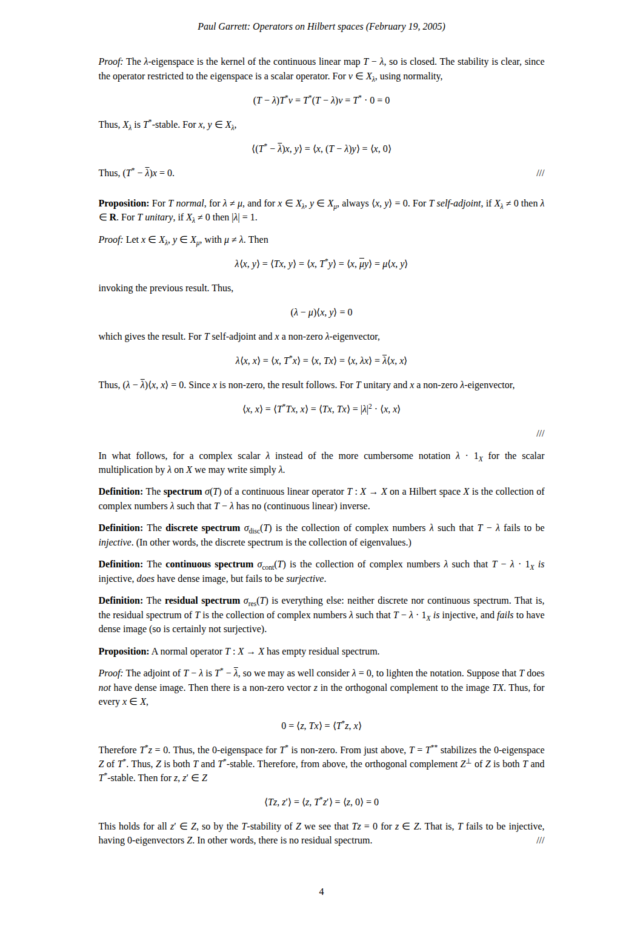Paul Garrett: Operators on Hilbert spaces (February 19, 2005)
Proof: The λ-eigenspace is the kernel of the continuous linear map T − λ, so is closed. The stability is clear, since the operator restricted to the eigenspace is a scalar operator. For v ∈ Xλ, using normality,
(T − λ)T*v = T*(T − λ)v = T* · 0 = 0
Thus, Xλ is T*-stable. For x, y ∈ Xλ,
⟨(T* − λ)x, y⟩ = ⟨x, (T − λ)y⟩ = ⟨x, 0⟩
Thus, (T* − λ)x = 0. ///
Proposition: For T normal, for λ ≠ μ, and for x ∈ Xλ, y ∈ Xμ, always ⟨x, y⟩ = 0. For T self-adjoint, if Xλ ≠ 0 then λ ∈ R. For T unitary, if Xλ ≠ 0 then |λ| = 1.
Proof: Let x ∈ Xλ, y ∈ Xμ, with μ ≠ λ. Then
λ⟨x, y⟩ = ⟨Tx, y⟩ = ⟨x, T*y⟩ = ⟨x, μy⟩ = μ⟨x, y⟩
invoking the previous result. Thus,
(λ − μ)⟨x, y⟩ = 0
which gives the result. For T self-adjoint and x a non-zero λ-eigenvector,
λ⟨x, x⟩ = ⟨x, T*x⟩ = ⟨x, Tx⟩ = ⟨x, λx⟩ = λ⟨x, x⟩
Thus, (λ − λ)⟨x, x⟩ = 0. Since x is non-zero, the result follows. For T unitary and x a non-zero λ-eigenvector,
⟨x, x⟩ = ⟨T*Tx, x⟩ = ⟨Tx, Tx⟩ = |λ|2 · ⟨x, x⟩
///
In what follows, for a complex scalar λ instead of the more cumbersome notation λ · 1X for the scalar multiplication by λ on X we may write simply λ.
Definition: The spectrum σ(T) of a continuous linear operator T : X → X on a Hilbert space X is the collection of complex numbers λ such that T − λ has no (continuous linear) inverse.
Definition: The discrete spectrum σdisc(T) is the collection of complex numbers λ such that T − λ fails to be injective. (In other words, the discrete spectrum is the collection of eigenvalues.)
Definition: The continuous spectrum σcont(T) is the collection of complex numbers λ such that T − λ · 1X is injective, does have dense image, but fails to be surjective.
Definition: The residual spectrum σres(T) is everything else: neither discrete nor continuous spectrum. That is, the residual spectrum of T is the collection of complex numbers λ such that T − λ · 1X is injective, and fails to have dense image (so is certainly not surjective).
Proposition: A normal operator T : X → X has empty residual spectrum.
Proof: The adjoint of T − λ is T* − λ, so we may as well consider λ = 0, to lighten the notation. Suppose that T does not have dense image. Then there is a non-zero vector z in the orthogonal complement to the image TX. Thus, for every x ∈ X,
0 = ⟨z, Tx⟩ = ⟨T*z, x⟩
Therefore T*z = 0. Thus, the 0-eigenspace for T* is non-zero. From just above, T = T** stabilizes the 0-eigenspace Z of T*. Thus, Z is both T and T*-stable. Therefore, from above, the orthogonal complement Z⊥ of Z is both T and T*-stable. Then for z, z′ ∈ Z
⟨Tz, z′⟩ = ⟨z, T*z′⟩ = ⟨z, 0⟩ = 0
This holds for all z′ ∈ Z, so by the T-stability of Z we see that Tz = 0 for z ∈ Z. That is, T fails to be injective, having 0-eigenvectors Z. In other words, there is no residual spectrum. ///
4